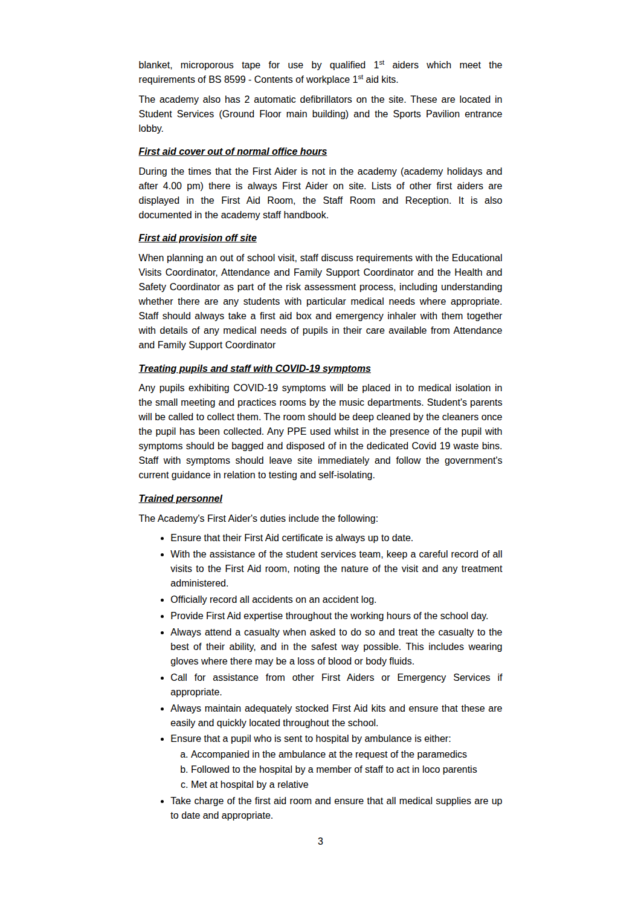blanket, microporous tape for use by qualified 1st aiders which meet the requirements of BS 8599 - Contents of workplace 1st aid kits.
The academy also has 2 automatic defibrillators on the site. These are located in Student Services (Ground Floor main building) and the Sports Pavilion entrance lobby.
First aid cover out of normal office hours
During the times that the First Aider is not in the academy (academy holidays and after 4.00 pm) there is always First Aider on site. Lists of other first aiders are displayed in the First Aid Room, the Staff Room and Reception. It is also documented in the academy staff handbook.
First aid provision off site
When planning an out of school visit, staff discuss requirements with the Educational Visits Coordinator, Attendance and Family Support Coordinator and the Health and Safety Coordinator as part of the risk assessment process, including understanding whether there are any students with particular medical needs where appropriate. Staff should always take a first aid box and emergency inhaler with them together with details of any medical needs of pupils in their care available from Attendance and Family Support Coordinator
Treating pupils and staff with COVID-19 symptoms
Any pupils exhibiting COVID-19 symptoms will be placed in to medical isolation in the small meeting and practices rooms by the music departments. Student's parents will be called to collect them. The room should be deep cleaned by the cleaners once the pupil has been collected. Any PPE used whilst in the presence of the pupil with symptoms should be bagged and disposed of in the dedicated Covid 19 waste bins. Staff with symptoms should leave site immediately and follow the government's current guidance in relation to testing and self-isolating.
Trained personnel
The Academy's First Aider's duties include the following:
Ensure that their First Aid certificate is always up to date.
With the assistance of the student services team, keep a careful record of all visits to the First Aid room, noting the nature of the visit and any treatment administered.
Officially record all accidents on an accident log.
Provide First Aid expertise throughout the working hours of the school day.
Always attend a casualty when asked to do so and treat the casualty to the best of their ability, and in the safest way possible. This includes wearing gloves where there may be a loss of blood or body fluids.
Call for assistance from other First Aiders or Emergency Services if appropriate.
Always maintain adequately stocked First Aid kits and ensure that these are easily and quickly located throughout the school.
Ensure that a pupil who is sent to hospital by ambulance is either:
Accompanied in the ambulance at the request of the paramedics
Followed to the hospital by a member of staff to act in loco parentis
Met at hospital by a relative
Take charge of the first aid room and ensure that all medical supplies are up to date and appropriate.
3